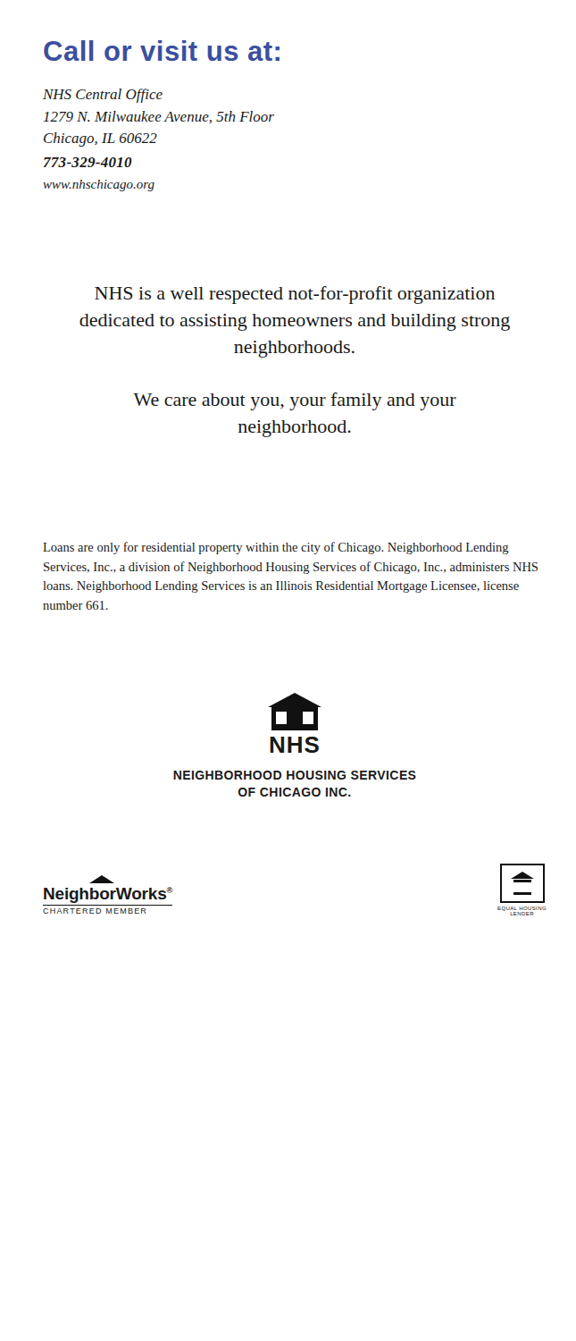Call or visit us at:
NHS Central Office
1279 N. Milwaukee Avenue, 5th Floor
Chicago, IL 60622 773-329-4010 www.nhschicago.org
NHS is a well respected not-for-profit organization dedicated to assisting homeowners and building strong neighborhoods.
We care about you, your family and your neighborhood.
Loans are only for residential property within the city of Chicago. Neighborhood Lending Services, Inc., a division of Neighborhood Housing Services of Chicago, Inc., administers NHS loans. Neighborhood Lending Services is an Illinois Residential Mortgage Licensee, license number 661.
NHS
NEIGHBORHOOD HOUSING SERVICES
OF CHICAGO INC.
NeighborWorks®
CHARTERED MEMBER
EQUAL HOUSING
LENDER